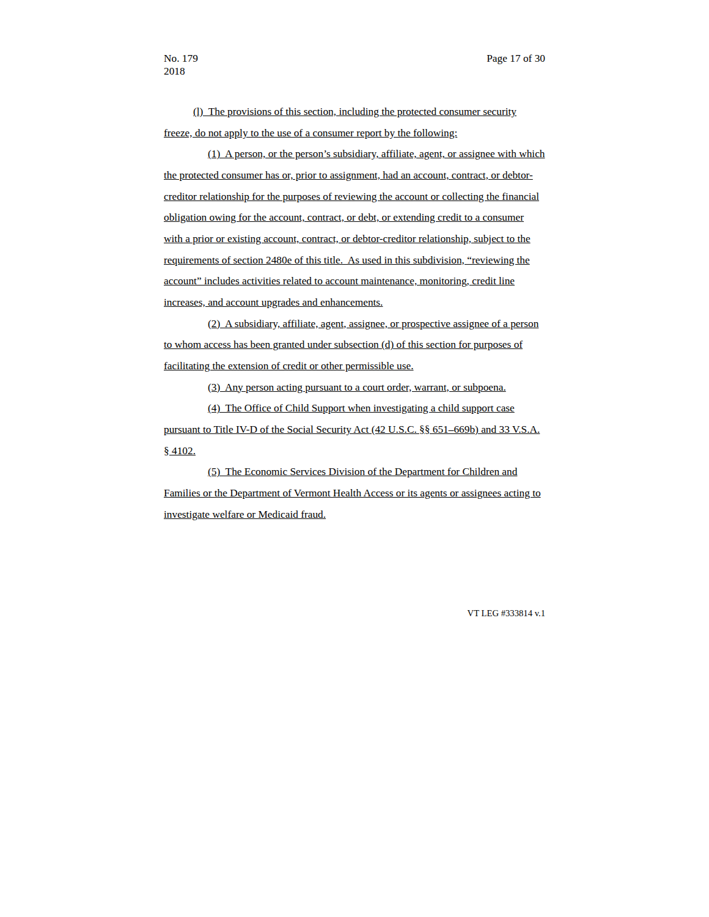No. 179
2018
Page 17 of 30
(l) The provisions of this section, including the protected consumer security freeze, do not apply to the use of a consumer report by the following:
(1) A person, or the person’s subsidiary, affiliate, agent, or assignee with which the protected consumer has or, prior to assignment, had an account, contract, or debtor-creditor relationship for the purposes of reviewing the account or collecting the financial obligation owing for the account, contract, or debt, or extending credit to a consumer with a prior or existing account, contract, or debtor-creditor relationship, subject to the requirements of section 2480e of this title. As used in this subdivision, “reviewing the account” includes activities related to account maintenance, monitoring, credit line increases, and account upgrades and enhancements.
(2) A subsidiary, affiliate, agent, assignee, or prospective assignee of a person to whom access has been granted under subsection (d) of this section for purposes of facilitating the extension of credit or other permissible use.
(3) Any person acting pursuant to a court order, warrant, or subpoena.
(4) The Office of Child Support when investigating a child support case pursuant to Title IV-D of the Social Security Act (42 U.S.C. §§ 651–669b) and 33 V.S.A. § 4102.
(5) The Economic Services Division of the Department for Children and Families or the Department of Vermont Health Access or its agents or assignees acting to investigate welfare or Medicaid fraud.
VT LEG #333814 v.1